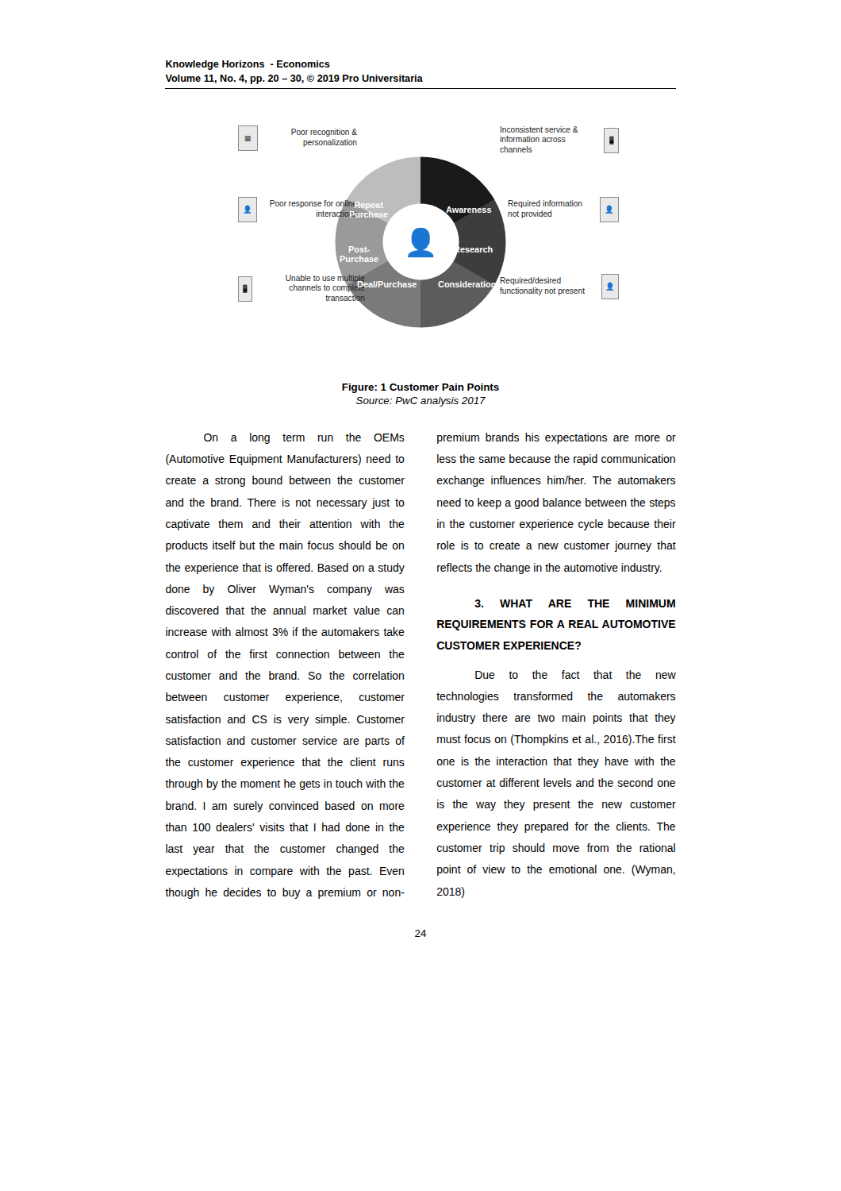Knowledge Horizons - Economics
Volume 11, No. 4, pp. 20 – 30, © 2019 Pro Universitaria
👤
Awareness
Research
Consideration
Deal/Purchase
Post-
Purchase
Repeat
Purchase
Inconsistent service & information across channels 📱
Required information not provided 👤
Required/desired functionality not present 👤
Unable to use multiple channels to complete transaction 📱
Poor response for online interactions 👤
Poor recognition & personalization ▦
Figure: 1 Customer Pain Points
Source: PwC analysis 2017
On a long term run the OEMs (Automotive Equipment Manufacturers) need to create a strong bound between the customer and the brand. There is not necessary just to captivate them and their attention with the products itself but the main focus should be on the experience that is offered. Based on a study done by Oliver Wyman's company was discovered that the annual market value can increase with almost 3% if the automakers take control of the first connection between the customer and the brand. So the correlation between customer experience, customer satisfaction and CS is very simple. Customer satisfaction and customer service are parts of the customer experience that the client runs through by the moment he gets in touch with the brand. I am surely convinced based on more than 100 dealers' visits that I had done in the last year that the customer changed the expectations in compare with the past. Even though he decides to buy a premium or non-premium brands his expectations are more or less the same because the rapid communication exchange influences him/her. The automakers need to keep a good balance between the steps in the customer experience cycle because their role is to create a new customer journey that reflects the change in the automotive industry.
3. WHAT ARE THE MINIMUM REQUIREMENTS FOR A REAL AUTOMOTIVE CUSTOMER EXPERIENCE?
Due to the fact that the new technologies transformed the automakers industry there are two main points that they must focus on (Thompkins et al., 2016).The first one is the interaction that they have with the customer at different levels and the second one is the way they present the new customer experience they prepared for the clients. The customer trip should move from the rational point of view to the emotional one. (Wyman, 2018)
24